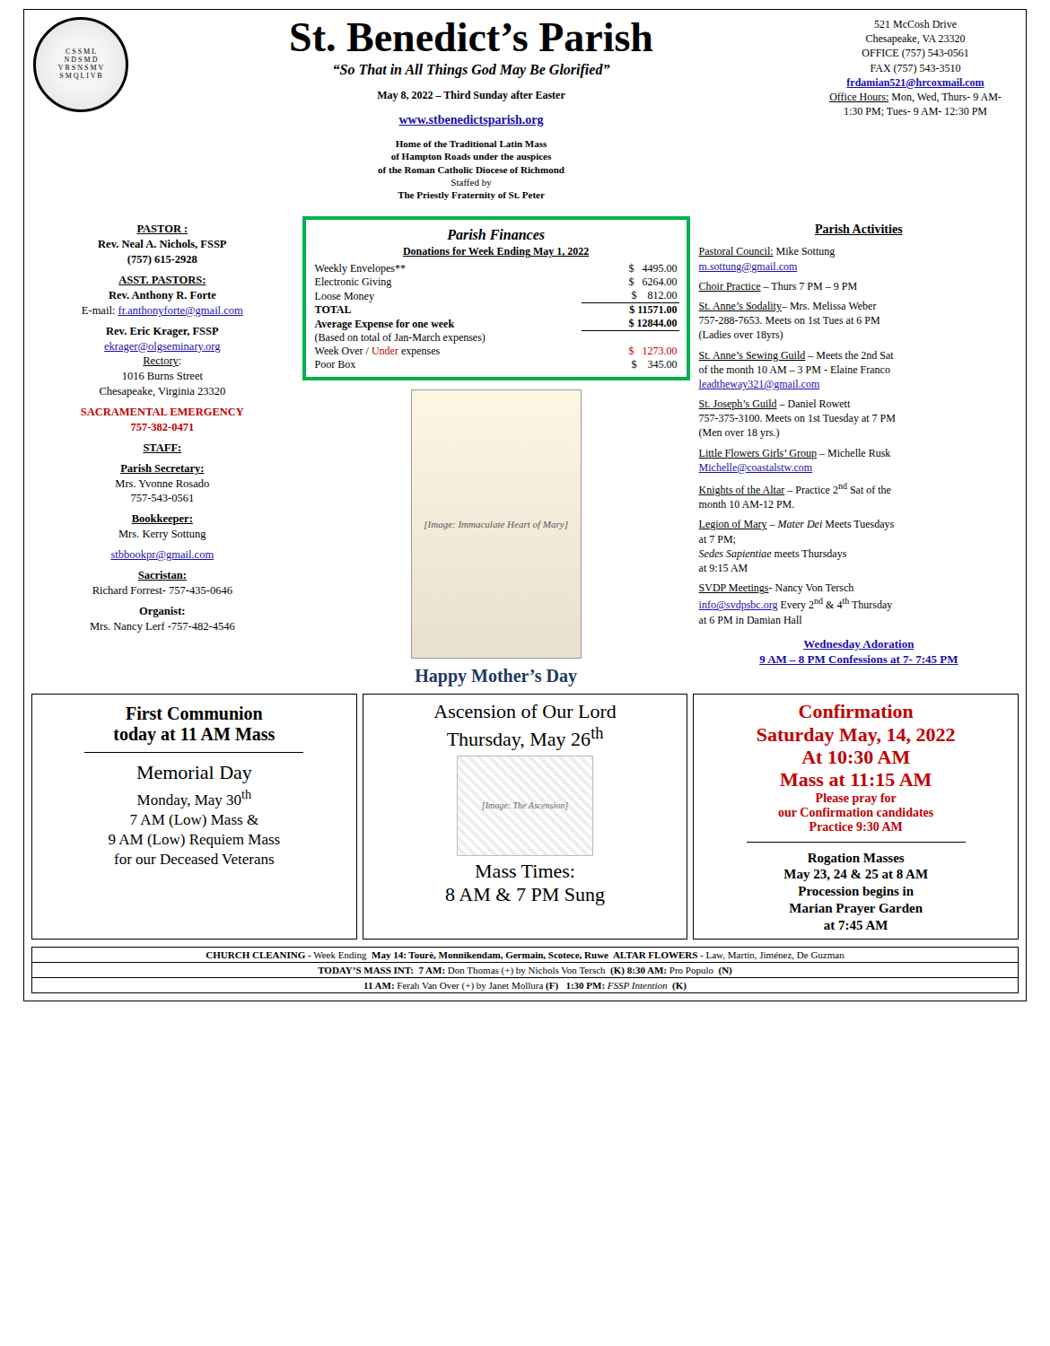C S S M L
N D S M D
V R S N S M V
S M Q L I V B
St. Benedict’s Parish
“So That in All Things God May Be Glorified”
May 8, 2022 – Third Sunday after Easter
www.stbenedictsparish.org
Home of the Traditional Latin Mass
of Hampton Roads under the auspices
of the Roman Catholic Diocese of Richmond
Staffed by
The Priestly Fraternity of St. Peter
521 McCosh Drive
Chesapeake, VA 23320
OFFICE (757) 543-0561
FAX (757) 543-3510
frdamian521@hrcoxmail.com
Office Hours: Mon, Wed, Thurs- 9 AM-
1:30 PM; Tues- 9 AM- 12:30 PM
PASTOR :
Rev. Neal A. Nichols, FSSP
(757) 615-2928
ASST. PASTORS:
Rev. Anthony R. Forte
E-mail: fr.anthonyforte@gmail.com
Rev. Eric Krager, FSSP
ekrager@olgseminary.org
Rectory:
1016 Burns Street
Chesapeake, Virginia 23320
SACRAMENTAL EMERGENCY
757-382-0471
STAFF:
Parish Secretary:
Mrs. Yvonne Rosado
757-543-0561
Bookkeeper:
Mrs. Kerry Sottung
stbbookpr@gmail.com
Sacristan:
Richard Forrest- 757-435-0646
Organist:
Mrs. Nancy Lerf -757-482-4546
Parish Finances
Donations for Week Ending May 1, 2022
| Weekly Envelopes** | $ 4495.00 |
| Electronic Giving | $ 6264.00 |
| Loose Money | $ 812.00 |
| TOTAL | $ 11571.00 |
| Average Expense for one week | $ 12844.00 |
| (Based on total of Jan-March expenses) |
| Week Over / Under expenses | $ 1273.00 |
| Poor Box | $ 345.00 |
[Image: Immaculate Heart of Mary]
Happy Mother’s Day
Parish Activities
Pastoral Council: Mike Sottung
m.sottung@gmail.com
Choir Practice – Thurs 7 PM – 9 PM
St. Anne’s Sodality– Mrs. Melissa Weber
757-288-7653. Meets on 1st Tues at 6 PM
(Ladies over 18yrs)
St. Anne’s Sewing Guild – Meets the 2nd Sat
of the month 10 AM – 3 PM - Elaine Franco
leadtheway321@gmail.com
St. Joseph’s Guild – Daniel Rowett
757-375-3100. Meets on 1st Tuesday at 7 PM
(Men over 18 yrs.)
Little Flowers Girls’ Group – Michelle Rusk
Michelle@coastalstw.com
Knights of the Altar – Practice 2nd Sat of the
month 10 AM-12 PM.
Legion of Mary – Mater Dei Meets Tuesdays
at 7 PM;
Sedes Sapientiae meets Thursdays
at 9:15 AM
SVDP Meetings- Nancy Von Tersch
info@svdpsbc.org Every 2nd & 4th Thursday
at 6 PM in Damian Hall
Wednesday Adoration 9 AM – 8 PM Confessions at 7- 7:45 PM
First Communion
today at 11 AM Mass
Memorial Day
Monday, May 30th
7 AM (Low) Mass &
9 AM (Low) Requiem Mass
for our Deceased Veterans
Ascension of Our Lord
Thursday, May 26th
[Image: The Ascension]
Mass Times:
8 AM & 7 PM Sung
Confirmation
Saturday May, 14, 2022
At 10:30 AM
Mass at 11:15 AM
Please pray for
our Confirmation candidates
Practice 9:30 AM
Rogation Masses
May 23, 24 & 25 at 8 AM
Procession begins in
Marian Prayer Garden
at 7:45 AM
CHURCH CLEANING - Week Ending May 14: Tourè, Monnikendam, Germain, Scotece, Ruwe ALTAR FLOWERS - Law, Martin, Jiménez, De Guzman
TODAY’S MASS INT: 7 AM: Don Thomas (+) by Nichols Von Tersch (K) 8:30 AM: Pro Populo (N)
11 AM: Ferah Van Over (+) by Janet Mollura (F) 1:30 PM: FSSP Intention (K)